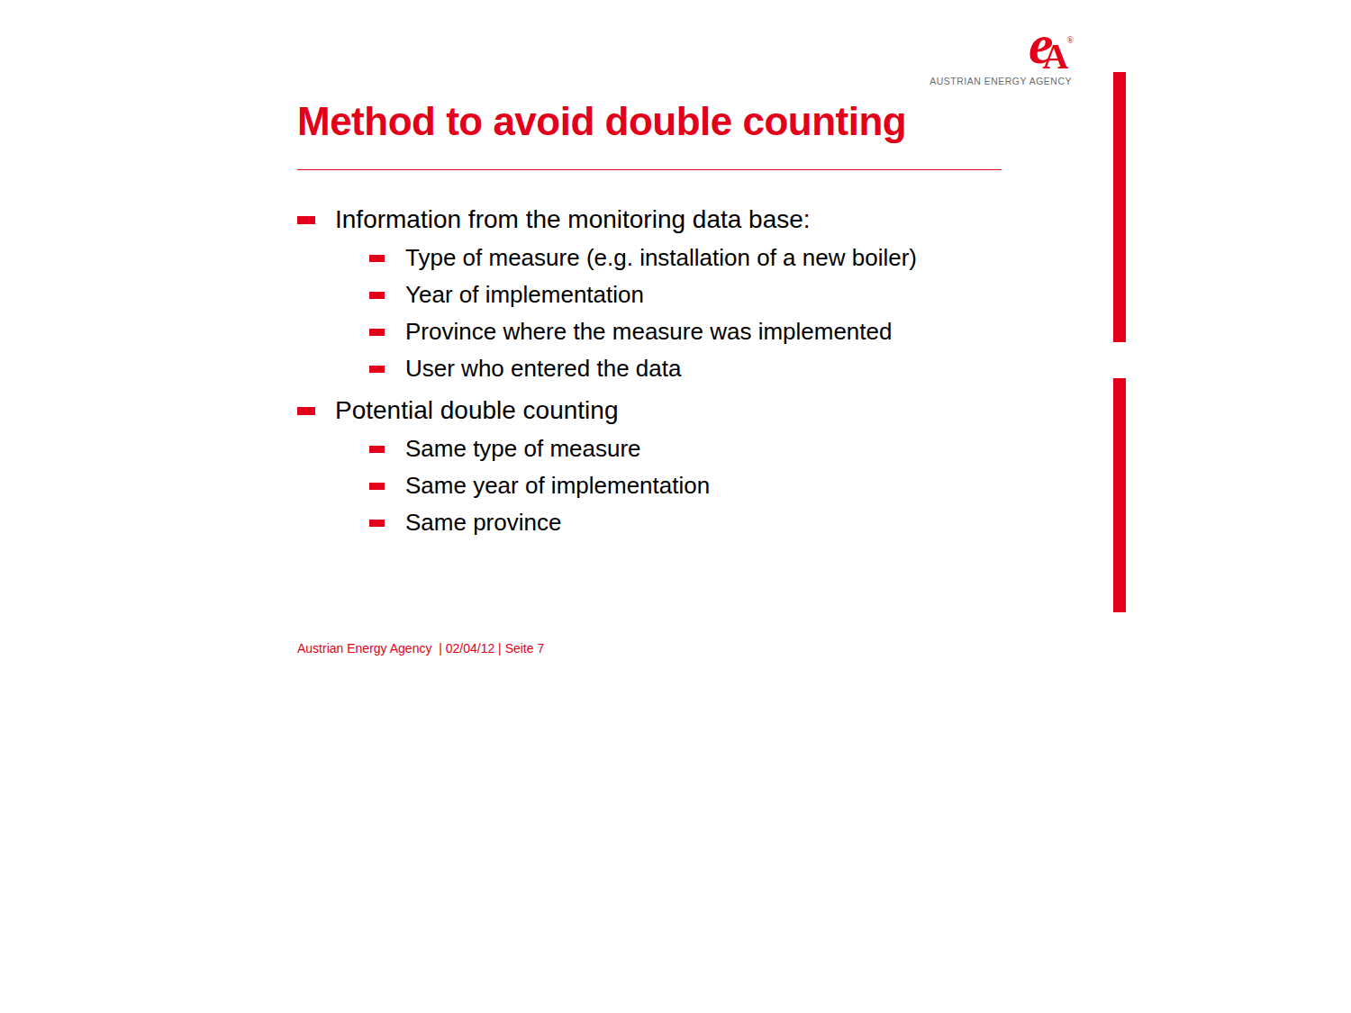eA®
AUSTRIAN ENERGY AGENCY
Method to avoid double counting
Information from the monitoring data base:
Type of measure (e.g. installation of a new boiler)
Year of implementation
Province where the measure was implemented
User who entered the data
Potential double counting
Same type of measure
Same year of implementation
Same province
Austrian Energy Agency | 02/04/12 | Seite 7